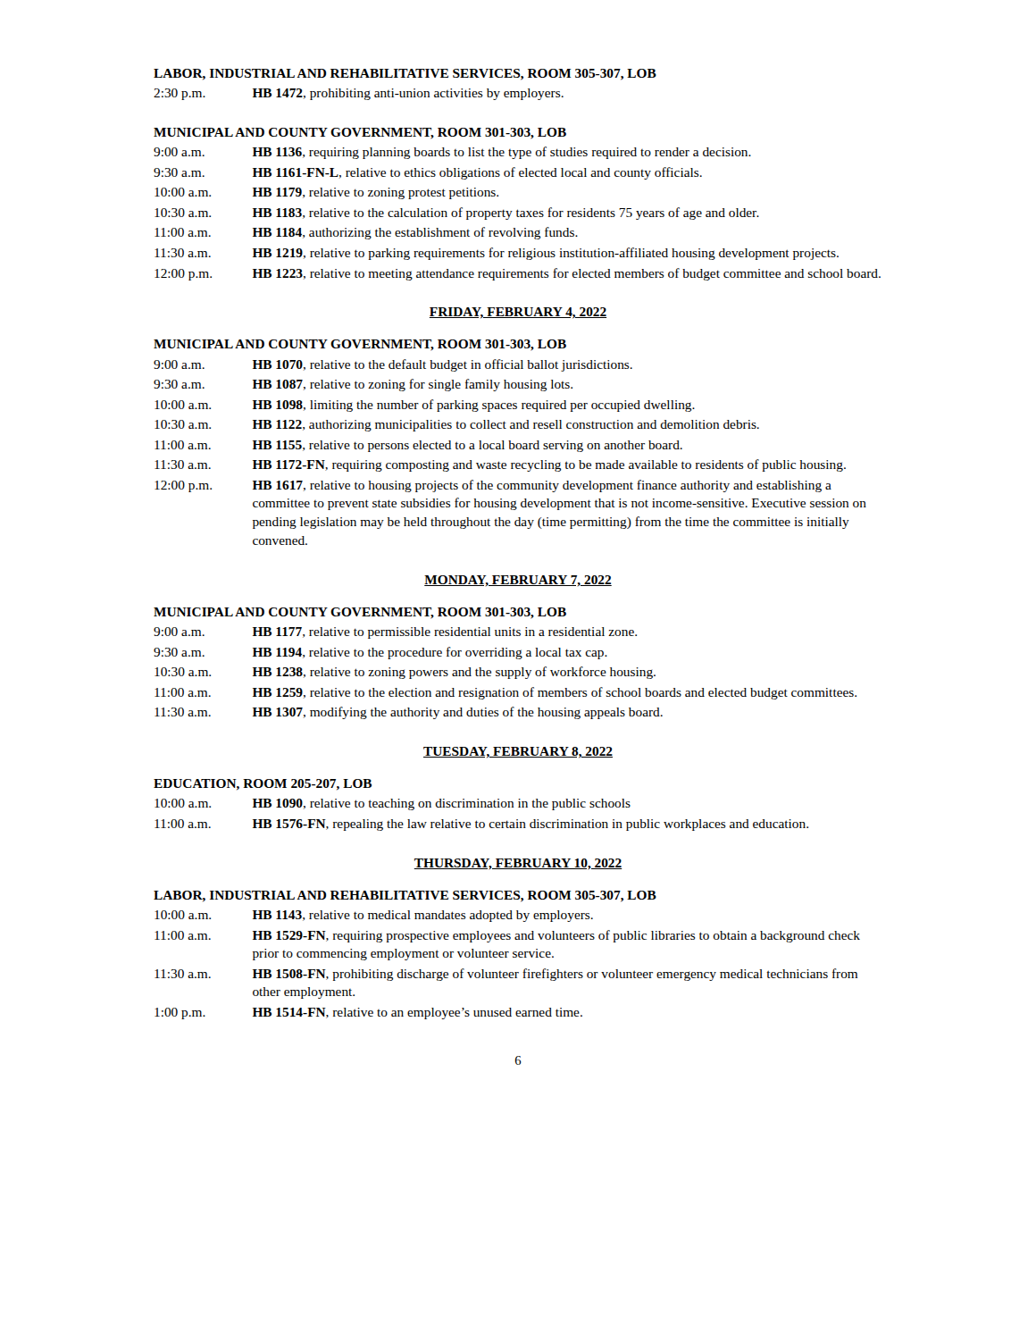Labor, Industrial and Rehabilitative Services, Room 305-307, LOB
| 2:30 p.m. | HB 1472 , prohibiting anti-union activities by employers. |
Municipal and County Government, Room 301-303, LOB
| 9:00 a.m. | HB 1136 , requiring planning boards to list the type of studies required to render a decision. |
| 9:30 a.m. | HB 1161-FN-L , relative to ethics obligations of elected local and county officials. |
| 10:00 a.m. | HB 1179 , relative to zoning protest petitions. |
| 10:30 a.m. | HB 1183 , relative to the calculation of property taxes for residents 75 years of age and older. |
| 11:00 a.m. | HB 1184 , authorizing the establishment of revolving funds. |
| 11:30 a.m. | HB 1219 , relative to parking requirements for religious institution-affiliated housing development projects. |
| 12:00 p.m. | HB 1223 , relative to meeting attendance requirements for elected members of budget committee and school board. |
Friday, February 4, 2022
Municipal and County Government, Room 301-303, LOB
| 9:00 a.m. | HB 1070 , relative to the default budget in official ballot jurisdictions. |
| 9:30 a.m. | HB 1087 , relative to zoning for single family housing lots. |
| 10:00 a.m. | HB 1098 , limiting the number of parking spaces required per occupied dwelling. |
| 10:30 a.m. | HB 1122 , authorizing municipalities to collect and resell construction and demolition debris. |
| 11:00 a.m. | HB 1155 , relative to persons elected to a local board serving on another board. |
| 11:30 a.m. | HB 1172-FN , requiring composting and waste recycling to be made available to residents of public housing. |
| 12:00 p.m. | HB 1617 , relative to housing projects of the community development finance authority and establishing a committee to prevent state subsidies for housing development that is not income-sensitive. Executive session on pending legislation may be held throughout the day (time permitting) from the time the committee is initially convened. |
Monday, February 7, 2022
Municipal and County Government, Room 301-303, LOB
| 9:00 a.m. | HB 1177 , relative to permissible residential units in a residential zone. |
| 9:30 a.m. | HB 1194 , relative to the procedure for overriding a local tax cap. |
| 10:30 a.m. | HB 1238 , relative to zoning powers and the supply of workforce housing. |
| 11:00 a.m. | HB 1259 , relative to the election and resignation of members of school boards and elected budget committees. |
| 11:30 a.m. | HB 1307 , modifying the authority and duties of the housing appeals board. |
Tuesday, February 8, 2022
Education, Room 205-207, LOB
| 10:00 a.m. | HB 1090 , relative to teaching on discrimination in the public schools |
| 11:00 a.m. | HB 1576-FN , repealing the law relative to certain discrimination in public workplaces and education. |
Thursday, February 10, 2022
Labor, Industrial and Rehabilitative Services, Room 305-307, LOB
| 10:00 a.m. | HB 1143 , relative to medical mandates adopted by employers. |
| 11:00 a.m. | HB 1529-FN , requiring prospective employees and volunteers of public libraries to obtain a background check prior to commencing employment or volunteer service. |
| 11:30 a.m. | HB 1508-FN , prohibiting discharge of volunteer firefighters or volunteer emergency medical technicians from other employment. |
| 1:00 p.m. | HB 1514-FN , relative to an employee’s unused earned time. |
6